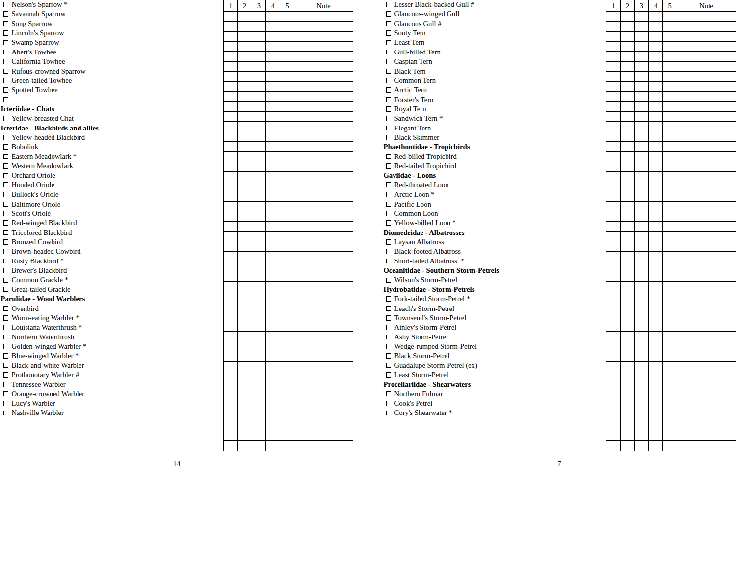Nelson's Sparrow *
Savannah Sparrow
Song Sparrow
Lincoln's Sparrow
Swamp Sparrow
Abert's Towhee
California Towhee
Rufous-crowned Sparrow
Green-tailed Towhee
Spotted Towhee
Icteriidae - Chats
Yellow-breasted Chat
Icteridae - Blackbirds and allies
Yellow-headed Blackbird
Bobolink
Eastern Meadowlark *
Western Meadowlark
Orchard Oriole
Hooded Oriole
Bullock's Oriole
Baltimore Oriole
Scott's Oriole
Red-winged Blackbird
Tricolored Blackbird
Bronzed Cowbird
Brown-headed Cowbird
Rusty Blackbird *
Brewer's Blackbird
Common Grackle *
Great-tailed Grackle
Parulidae - Wood Warblers
Ovenbird
Worm-eating Warbler *
Louisiana Waterthrush *
Northern Waterthrush
Golden-winged Warbler *
Blue-winged Warbler *
Black-and-white Warbler
Prothonotary Warbler #
Tennessee Warbler
Orange-crowned Warbler
Lucy's Warbler
Nashville Warbler
| 1 | 2 | 3 | 4 | 5 | Note |
| --- | --- | --- | --- | --- | --- |
14
Lesser Black-backed Gull #
Glaucous-winged Gull
Glaucous Gull #
Sooty Tern
Least Tern
Gull-billed Tern
Caspian Tern
Black Tern
Common Tern
Arctic Tern
Forster's Tern
Royal Tern
Sandwich Tern *
Elegant Tern
Black Skimmer
Phaethontidae - Tropicbirds
Red-billed Tropicbird
Red-tailed Tropicbird
Gaviidae - Loons
Red-throated Loon
Arctic Loon *
Pacific Loon
Common Loon
Yellow-billed Loon *
Diomedeidae - Albatrosses
Laysan Albatross
Black-footed Albatross
Short-tailed Albatross *
Oceanitidae - Southern Storm-Petrels
Wilson's Storm-Petrel
Hydrobatidae - Storm-Petrels
Fork-tailed Storm-Petrel *
Leach's Storm-Petrel
Townsend's Storm-Petrel
Ainley's Storm-Petrel
Ashy Storm-Petrel
Wedge-rumped Storm-Petrel
Black Storm-Petrel
Guadalupe Storm-Petrel (ex)
Least Storm-Petrel
Procellariidae - Shearwaters
Northern Fulmar
Cook's Petrel
Cory's Shearwater *
| 1 | 2 | 3 | 4 | 5 | Note |
| --- | --- | --- | --- | --- | --- |
7